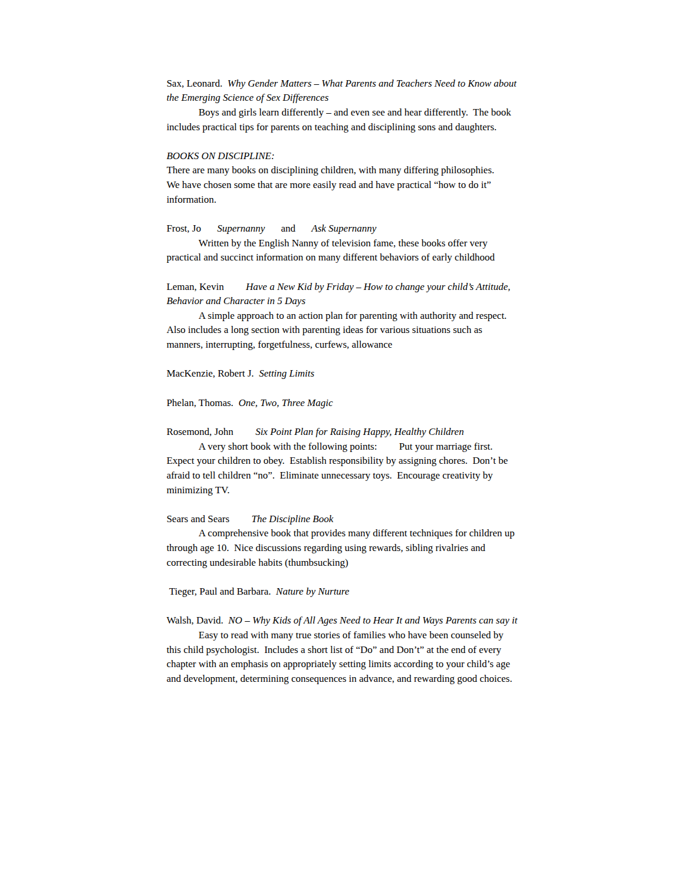Sax, Leonard. Why Gender Matters – What Parents and Teachers Need to Know about the Emerging Science of Sex Differences
Boys and girls learn differently – and even see and hear differently. The book includes practical tips for parents on teaching and disciplining sons and daughters.
BOOKS ON DISCIPLINE:
There are many books on disciplining children, with many differing philosophies.
We have chosen some that are more easily read and have practical “how to do it” information.
Frost, Jo Supernanny and Ask Supernanny
Written by the English Nanny of television fame, these books offer very practical and succinct information on many different behaviors of early childhood
Leman, Kevin Have a New Kid by Friday – How to change your child’s Attitude, Behavior and Character in 5 Days
A simple approach to an action plan for parenting with authority and respect. Also includes a long section with parenting ideas for various situations such as manners, interrupting, forgetfulness, curfews, allowance
MacKenzie, Robert J. Setting Limits
Phelan, Thomas. One, Two, Three Magic
Rosemond, John Six Point Plan for Raising Happy, Healthy Children
A very short book with the following points: Put your marriage first. Expect your children to obey. Establish responsibility by assigning chores. Don’t be afraid to tell children “no”. Eliminate unnecessary toys. Encourage creativity by minimizing TV.
Sears and Sears The Discipline Book
A comprehensive book that provides many different techniques for children up through age 10. Nice discussions regarding using rewards, sibling rivalries and correcting undesirable habits (thumbsucking)
Tieger, Paul and Barbara. Nature by Nurture
Walsh, David. NO – Why Kids of All Ages Need to Hear It and Ways Parents can say it
Easy to read with many true stories of families who have been counseled by this child psychologist. Includes a short list of “Do” and Don’t” at the end of every chapter with an emphasis on appropriately setting limits according to your child’s age and development, determining consequences in advance, and rewarding good choices.